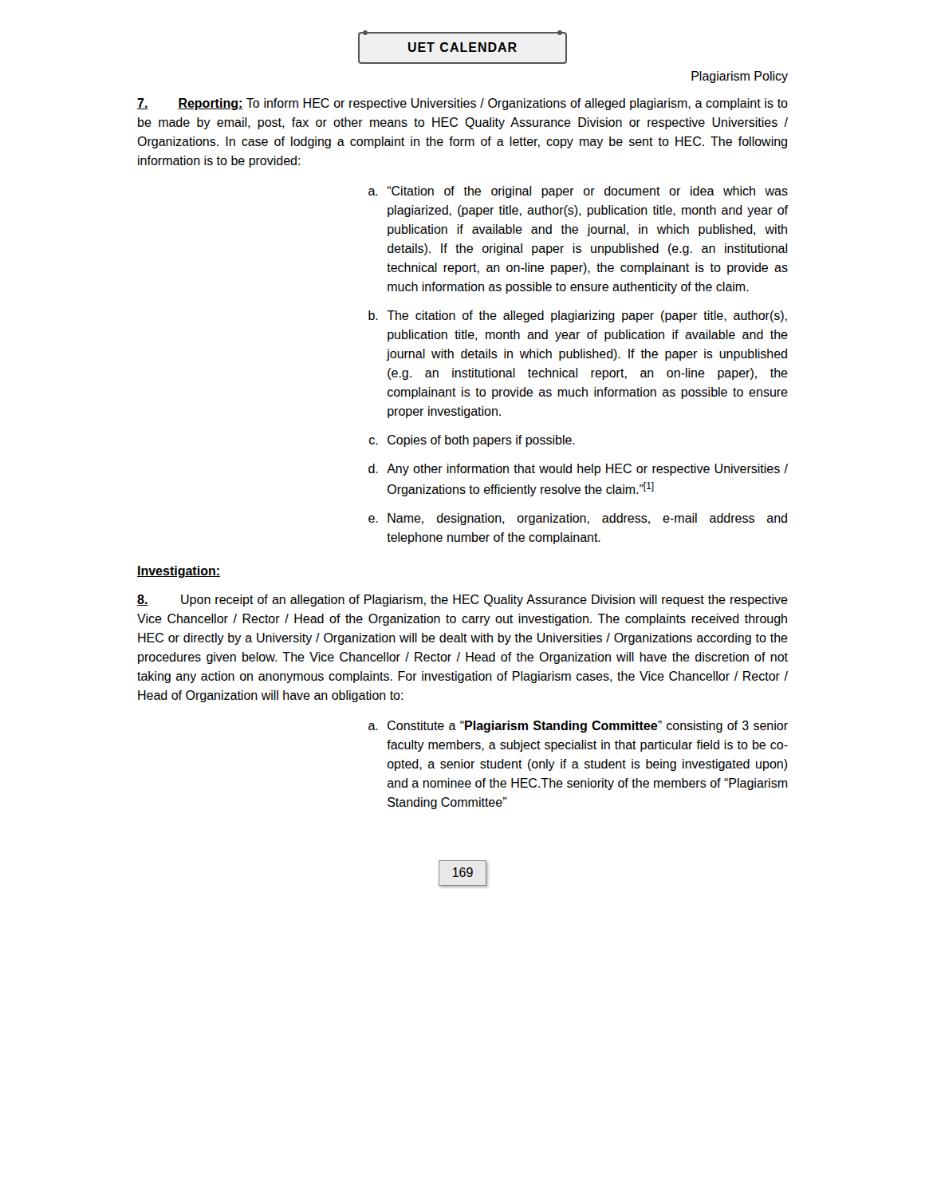UET CALENDAR
Plagiarism Policy
7. Reporting: To inform HEC or respective Universities / Organizations of alleged plagiarism, a complaint is to be made by email, post, fax or other means to HEC Quality Assurance Division or respective Universities / Organizations. In case of lodging a complaint in the form of a letter, copy may be sent to HEC. The following information is to be provided:
“Citation of the original paper or document or idea which was plagiarized, (paper title, author(s), publication title, month and year of publication if available and the journal, in which published, with details). If the original paper is unpublished (e.g. an institutional technical report, an on-line paper), the complainant is to provide as much information as possible to ensure authenticity of the claim.
The citation of the alleged plagiarizing paper (paper title, author(s), publication title, month and year of publication if available and the journal with details in which published). If the paper is unpublished (e.g. an institutional technical report, an on-line paper), the complainant is to provide as much information as possible to ensure proper investigation.
Copies of both papers if possible.
Any other information that would help HEC or respective Universities / Organizations to efficiently resolve the claim.”[1]
Name, designation, organization, address, e-mail address and telephone number of the complainant.
Investigation:
8. Upon receipt of an allegation of Plagiarism, the HEC Quality Assurance Division will request the respective Vice Chancellor / Rector / Head of the Organization to carry out investigation. The complaints received through HEC or directly by a University / Organization will be dealt with by the Universities / Organizations according to the procedures given below. The Vice Chancellor / Rector / Head of the Organization will have the discretion of not taking any action on anonymous complaints. For investigation of Plagiarism cases, the Vice Chancellor / Rector / Head of Organization will have an obligation to:
Constitute a “Plagiarism Standing Committee” consisting of 3 senior faculty members, a subject specialist in that particular field is to be co- opted, a senior student (only if a student is being investigated upon) and a nominee of the HEC.The seniority of the members of “Plagiarism Standing Committee”
169